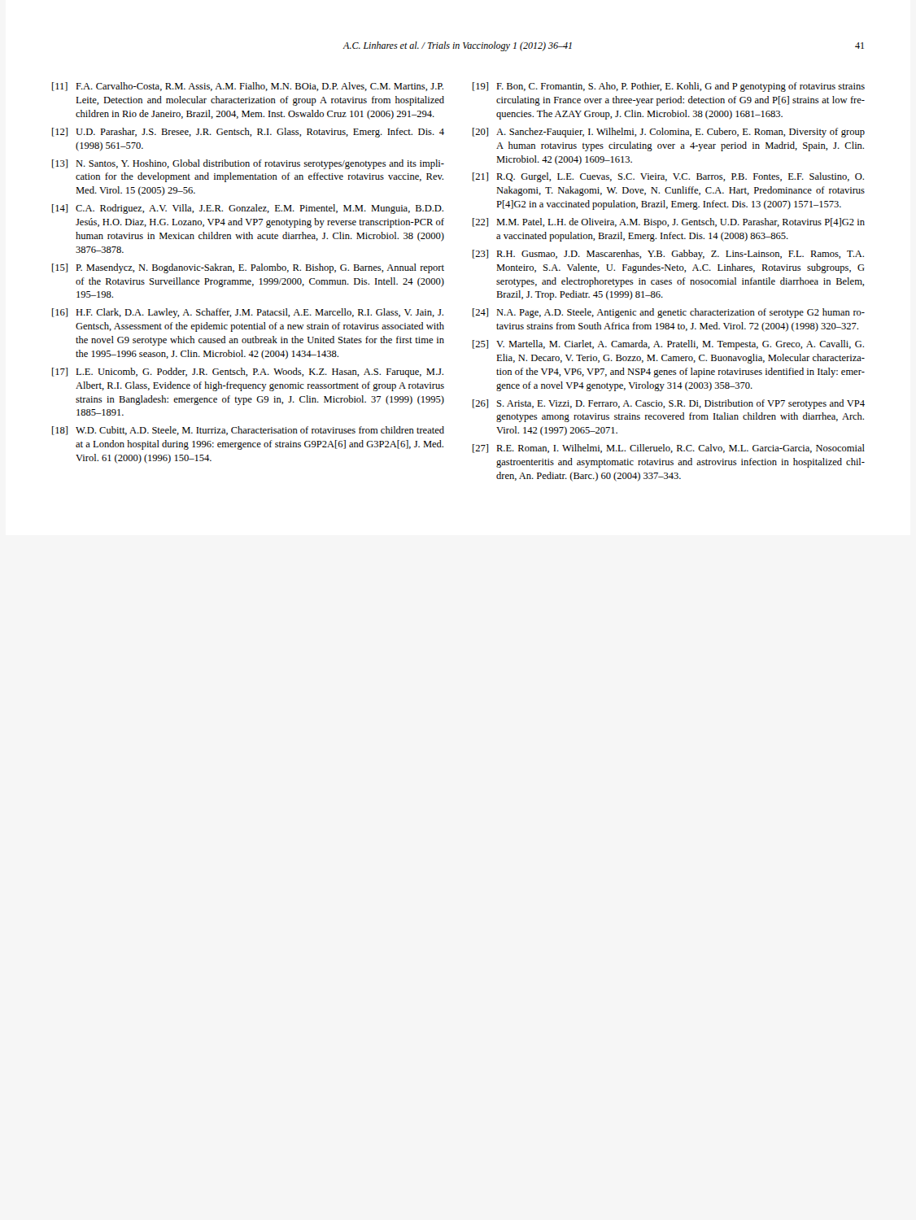A.C. Linhares et al. / Trials in Vaccinology 1 (2012) 36–41 41
F.A. Carvalho-Costa, R.M. Assis, A.M. Fialho, M.N. BOia, D.P. Alves, C.M. Martins, J.P. Leite, Detection and molecular characterization of group A rotavirus from hospitalized children in Rio de Janeiro, Brazil, 2004, Mem. Inst. Oswaldo Cruz 101 (2006) 291–294.
U.D. Parashar, J.S. Bresee, J.R. Gentsch, R.I. Glass, Rotavirus, Emerg. Infect. Dis. 4 (1998) 561–570.
N. Santos, Y. Hoshino, Global distribution of rotavirus serotypes/genotypes and its implication for the development and implementation of an effective rotavirus vaccine, Rev. Med. Virol. 15 (2005) 29–56.
C.A. Rodriguez, A.V. Villa, J.E.R. Gonzalez, E.M. Pimentel, M.M. Munguia, B.D.D. Jesús, H.O. Diaz, H.G. Lozano, VP4 and VP7 genotyping by reverse transcription-PCR of human rotavirus in Mexican children with acute diarrhea, J. Clin. Microbiol. 38 (2000) 3876–3878.
P. Masendycz, N. Bogdanovic-Sakran, E. Palombo, R. Bishop, G. Barnes, Annual report of the Rotavirus Surveillance Programme, 1999/2000, Commun. Dis. Intell. 24 (2000) 195–198.
H.F. Clark, D.A. Lawley, A. Schaffer, J.M. Patacsil, A.E. Marcello, R.I. Glass, V. Jain, J. Gentsch, Assessment of the epidemic potential of a new strain of rotavirus associated with the novel G9 serotype which caused an outbreak in the United States for the first time in the 1995–1996 season, J. Clin. Microbiol. 42 (2004) 1434–1438.
L.E. Unicomb, G. Podder, J.R. Gentsch, P.A. Woods, K.Z. Hasan, A.S. Faruque, M.J. Albert, R.I. Glass, Evidence of high-frequency genomic reassortment of group A rotavirus strains in Bangladesh: emergence of type G9 in, J. Clin. Microbiol. 37 (1999) (1995) 1885–1891.
W.D. Cubitt, A.D. Steele, M. Iturriza, Characterisation of rotaviruses from children treated at a London hospital during 1996: emergence of strains G9P2A[6] and G3P2A[6], J. Med. Virol. 61 (2000) (1996) 150–154.
F. Bon, C. Fromantin, S. Aho, P. Pothier, E. Kohli, G and P genotyping of rotavirus strains circulating in France over a three-year period: detection of G9 and P[6] strains at low frequencies. The AZAY Group, J. Clin. Microbiol. 38 (2000) 1681–1683.
A. Sanchez-Fauquier, I. Wilhelmi, J. Colomina, E. Cubero, E. Roman, Diversity of group A human rotavirus types circulating over a 4-year period in Madrid, Spain, J. Clin. Microbiol. 42 (2004) 1609–1613.
R.Q. Gurgel, L.E. Cuevas, S.C. Vieira, V.C. Barros, P.B. Fontes, E.F. Salustino, O. Nakagomi, T. Nakagomi, W. Dove, N. Cunliffe, C.A. Hart, Predominance of rotavirus P[4]G2 in a vaccinated population, Brazil, Emerg. Infect. Dis. 13 (2007) 1571–1573.
M.M. Patel, L.H. de Oliveira, A.M. Bispo, J. Gentsch, U.D. Parashar, Rotavirus P[4]G2 in a vaccinated population, Brazil, Emerg. Infect. Dis. 14 (2008) 863–865.
R.H. Gusmao, J.D. Mascarenhas, Y.B. Gabbay, Z. Lins-Lainson, F.L. Ramos, T.A. Monteiro, S.A. Valente, U. Fagundes-Neto, A.C. Linhares, Rotavirus subgroups, G serotypes, and electrophoretypes in cases of nosocomial infantile diarrhoea in Belem, Brazil, J. Trop. Pediatr. 45 (1999) 81–86.
N.A. Page, A.D. Steele, Antigenic and genetic characterization of serotype G2 human rotavirus strains from South Africa from 1984 to, J. Med. Virol. 72 (2004) (1998) 320–327.
V. Martella, M. Ciarlet, A. Camarda, A. Pratelli, M. Tempesta, G. Greco, A. Cavalli, G. Elia, N. Decaro, V. Terio, G. Bozzo, M. Camero, C. Buonavoglia, Molecular characterization of the VP4, VP6, VP7, and NSP4 genes of lapine rotaviruses identified in Italy: emergence of a novel VP4 genotype, Virology 314 (2003) 358–370.
S. Arista, E. Vizzi, D. Ferraro, A. Cascio, S.R. Di, Distribution of VP7 serotypes and VP4 genotypes among rotavirus strains recovered from Italian children with diarrhea, Arch. Virol. 142 (1997) 2065–2071.
R.E. Roman, I. Wilhelmi, M.L. Cilleruelo, R.C. Calvo, M.L. Garcia-Garcia, Nosocomial gastroenteritis and asymptomatic rotavirus and astrovirus infection in hospitalized children, An. Pediatr. (Barc.) 60 (2004) 337–343.